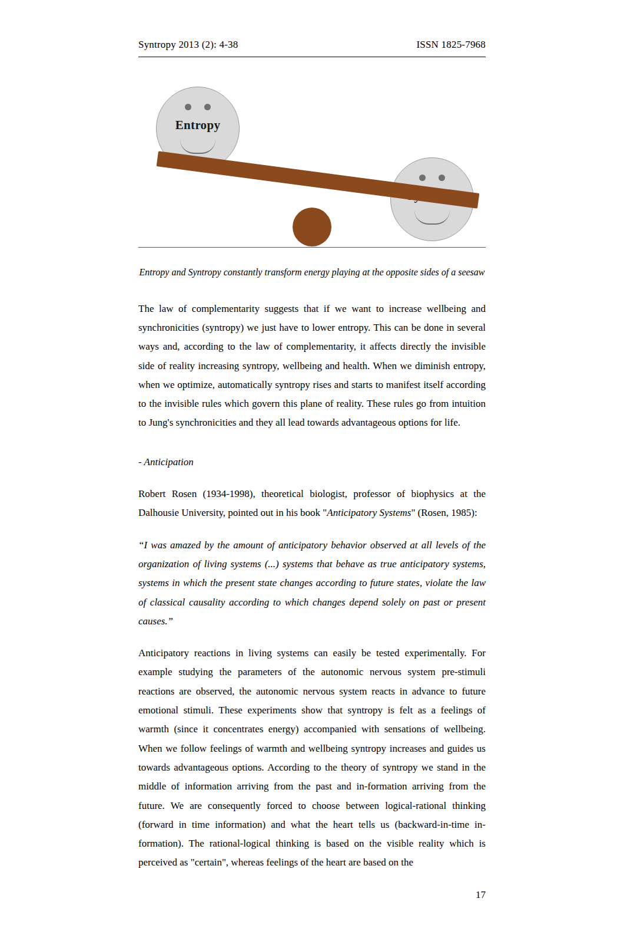Syntropy 2013 (2): 4-38 ISSN 1825-7968
Entropy
Syntropy
Entropy and Syntropy constantly transform energy playing at the opposite sides of a seesaw
The law of complementarity suggests that if we want to increase wellbeing and synchronicities (syntropy) we just have to lower entropy. This can be done in several ways and, according to the law of complementarity, it affects directly the invisible side of reality increasing syntropy, wellbeing and health. When we diminish entropy, when we optimize, automatically syntropy rises and starts to manifest itself according to the invisible rules which govern this plane of reality. These rules go from intuition to Jung's synchronicities and they all lead towards advantageous options for life.
- Anticipation
Robert Rosen (1934-1998), theoretical biologist, professor of biophysics at the Dalhousie University, pointed out in his book "Anticipatory Systems" (Rosen, 1985):
“I was amazed by the amount of anticipatory behavior observed at all levels of the organization of living systems (...) systems that behave as true anticipatory systems, systems in which the present state changes according to future states, violate the law of classical causality according to which changes depend solely on past or present causes.”
Anticipatory reactions in living systems can easily be tested experimentally. For example studying the parameters of the autonomic nervous system pre-stimuli reactions are observed, the autonomic nervous system reacts in advance to future emotional stimuli. These experiments show that syntropy is felt as a feelings of warmth (since it concentrates energy) accompanied with sensations of wellbeing. When we follow feelings of warmth and wellbeing syntropy increases and guides us towards advantageous options. According to the theory of syntropy we stand in the middle of information arriving from the past and in-formation arriving from the future. We are consequently forced to choose between logical-rational thinking (forward in time information) and what the heart tells us (backward-in-time in-formation). The rational-logical thinking is based on the visible reality which is perceived as "certain", whereas feelings of the heart are based on the
17